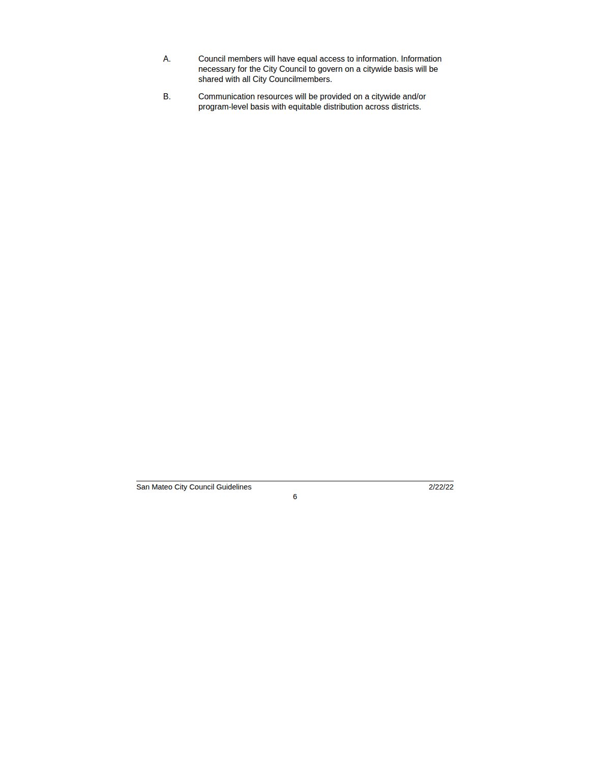A. Council members will have equal access to information. Information necessary for the City Council to govern on a citywide basis will be shared with all City Councilmembers.
B. Communication resources will be provided on a citywide and/or program-level basis with equitable distribution across districts.
San Mateo City Council Guidelines
2/22/22
6